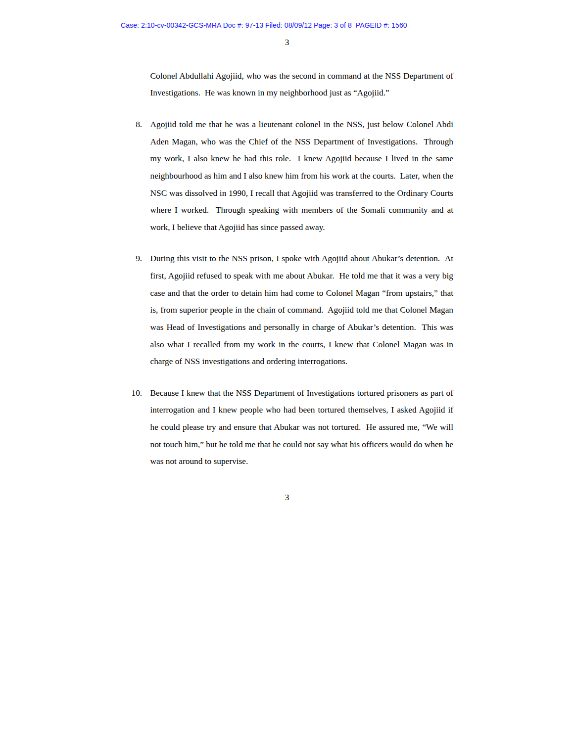Case: 2:10-cv-00342-GCS-MRA Doc #: 97-13 Filed: 08/09/12 Page: 3 of 8 PAGEID #: 1560
3
Colonel Abdullahi Agojiid, who was the second in command at the NSS Department of Investigations. He was known in my neighborhood just as “Agojiid.”
8. Agojiid told me that he was a lieutenant colonel in the NSS, just below Colonel Abdi Aden Magan, who was the Chief of the NSS Department of Investigations. Through my work, I also knew he had this role. I knew Agojiid because I lived in the same neighbourhood as him and I also knew him from his work at the courts. Later, when the NSC was dissolved in 1990, I recall that Agojiid was transferred to the Ordinary Courts where I worked. Through speaking with members of the Somali community and at work, I believe that Agojiid has since passed away.
9. During this visit to the NSS prison, I spoke with Agojiid about Abukar’s detention. At first, Agojiid refused to speak with me about Abukar. He told me that it was a very big case and that the order to detain him had come to Colonel Magan “from upstairs,” that is, from superior people in the chain of command. Agojiid told me that Colonel Magan was Head of Investigations and personally in charge of Abukar’s detention. This was also what I recalled from my work in the courts, I knew that Colonel Magan was in charge of NSS investigations and ordering interrogations.
10. Because I knew that the NSS Department of Investigations tortured prisoners as part of interrogation and I knew people who had been tortured themselves, I asked Agojiid if he could please try and ensure that Abukar was not tortured. He assured me, “We will not touch him,” but he told me that he could not say what his officers would do when he was not around to supervise.
3